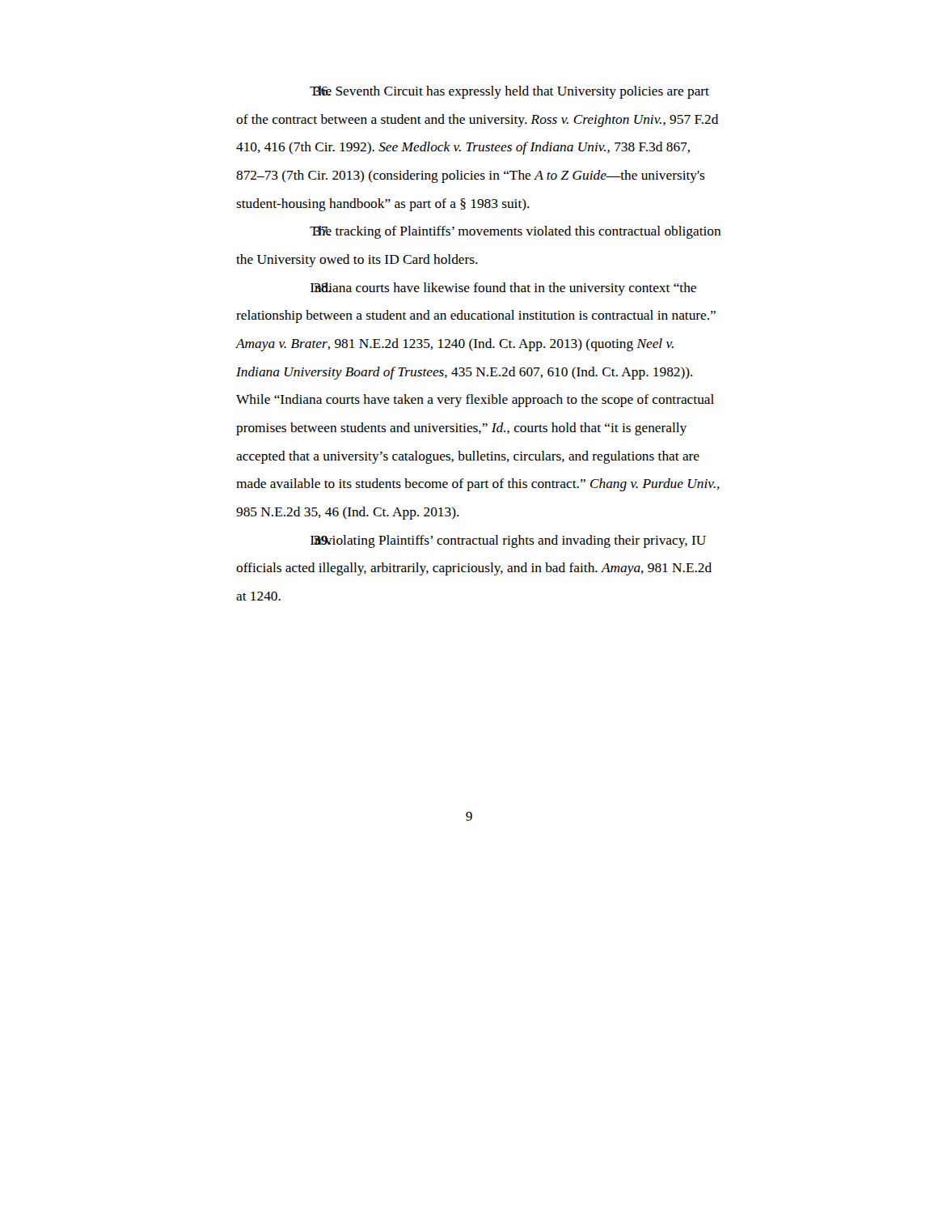36. The Seventh Circuit has expressly held that University policies are part of the contract between a student and the university. Ross v. Creighton Univ., 957 F.2d 410, 416 (7th Cir. 1992). See Medlock v. Trustees of Indiana Univ., 738 F.3d 867, 872–73 (7th Cir. 2013) (considering policies in “The A to Z Guide—the university's student-housing handbook” as part of a § 1983 suit).
37. The tracking of Plaintiffs’ movements violated this contractual obligation the University owed to its ID Card holders.
38. Indiana courts have likewise found that in the university context “the relationship between a student and an educational institution is contractual in nature.” Amaya v. Brater, 981 N.E.2d 1235, 1240 (Ind. Ct. App. 2013) (quoting Neel v. Indiana University Board of Trustees, 435 N.E.2d 607, 610 (Ind. Ct. App. 1982)). While “Indiana courts have taken a very flexible approach to the scope of contractual promises between students and universities,” Id., courts hold that “it is generally accepted that a university’s catalogues, bulletins, circulars, and regulations that are made available to its students become of part of this contract.” Chang v. Purdue Univ., 985 N.E.2d 35, 46 (Ind. Ct. App. 2013).
39. In violating Plaintiffs’ contractual rights and invading their privacy, IU officials acted illegally, arbitrarily, capriciously, and in bad faith. Amaya, 981 N.E.2d at 1240.
9